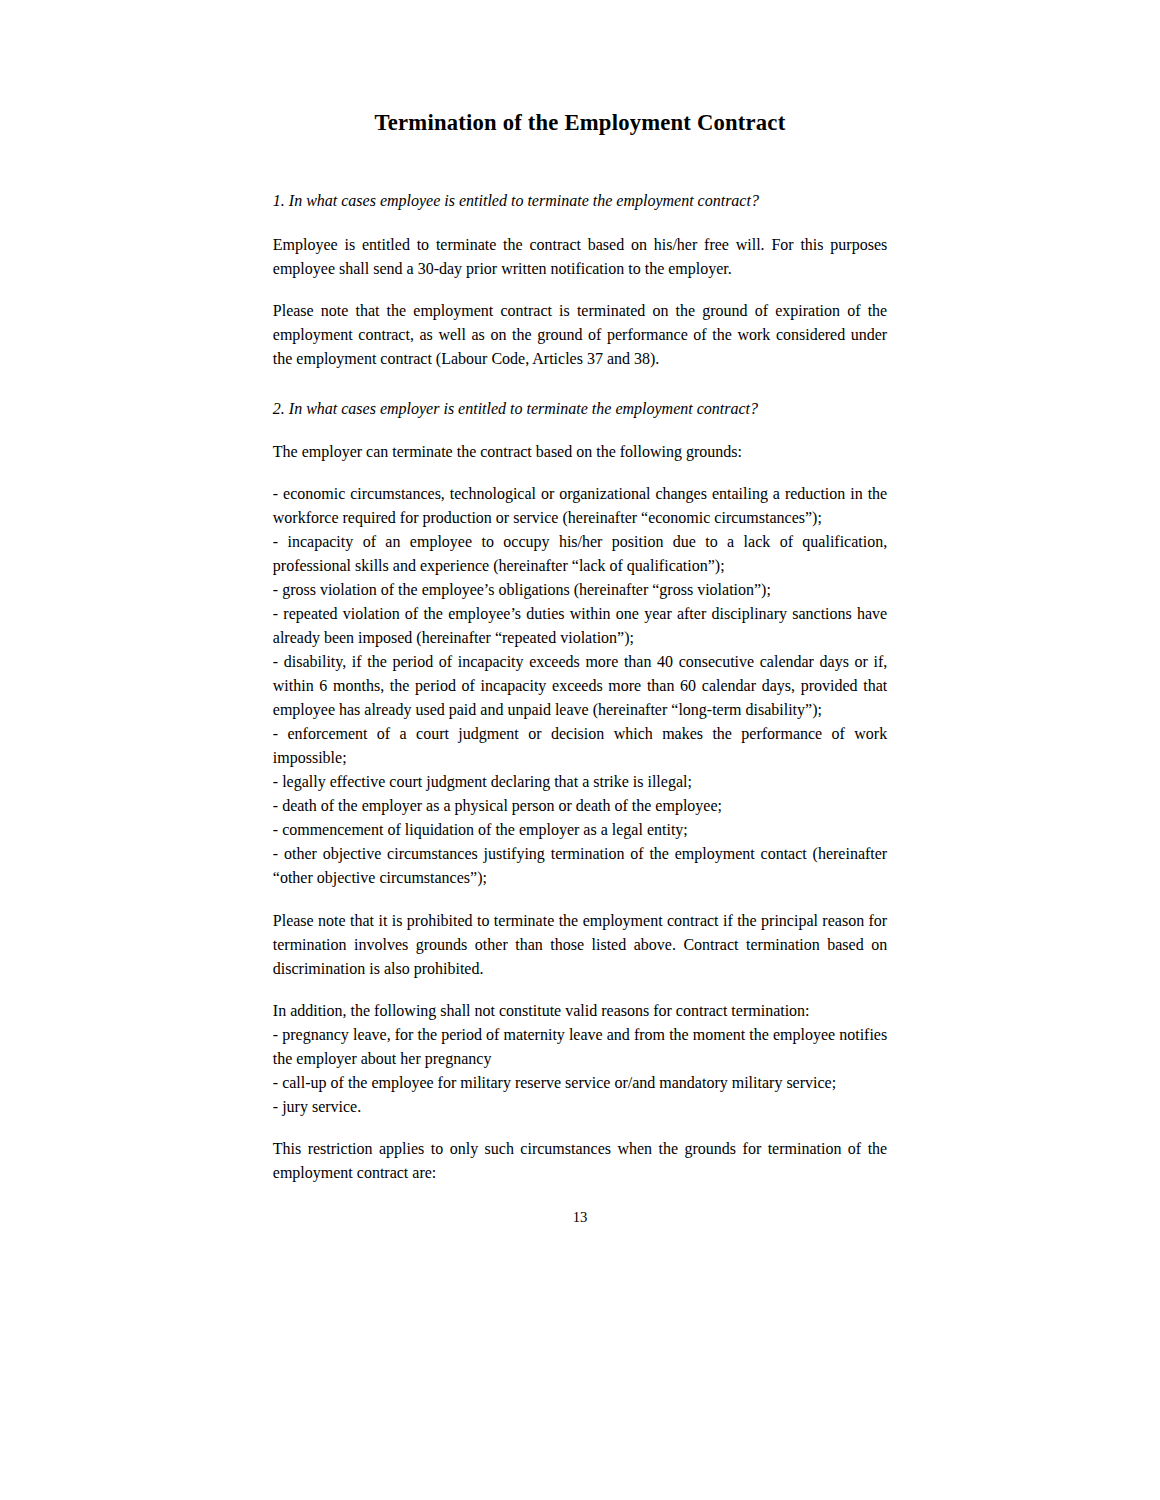Termination of the Employment Contract
1. In what cases employee is entitled to terminate the employment contract?
Employee is entitled to terminate the contract based on his/her free will. For this purposes employee shall send a 30-day prior written notification to the employer.
Please note that the employment contract is terminated on the ground of expiration of the employment contract, as well as on the ground of performance of the work considered under the employment contract (Labour Code, Articles 37 and 38).
2. In what cases employer is entitled to terminate the employment contract?
The employer can terminate the contract based on the following grounds:
- economic circumstances, technological or organizational changes entailing a reduction in the workforce required for production or service (hereinafter “economic circumstances”);
- incapacity of an employee to occupy his/her position due to a lack of qualification, professional skills and experience (hereinafter “lack of qualification”);
- gross violation of the employee’s obligations (hereinafter “gross violation”);
- repeated violation of the employee’s duties within one year after disciplinary sanctions have already been imposed (hereinafter “repeated violation”);
- disability, if the period of incapacity exceeds more than 40 consecutive calendar days or if, within 6 months, the period of incapacity exceeds more than 60 calendar days, provided that employee has already used paid and unpaid leave (hereinafter “long-term disability”);
- enforcement of a court judgment or decision which makes the performance of work impossible;
- legally effective court judgment declaring that a strike is illegal;
- death of the employer as a physical person or death of the employee;
- commencement of liquidation of the employer as a legal entity;
- other objective circumstances justifying termination of the employment contact (hereinafter “other objective circumstances”);
Please note that it is prohibited to terminate the employment contract if the principal reason for termination involves grounds other than those listed above. Contract termination based on discrimination is also prohibited.
In addition, the following shall not constitute valid reasons for contract termination:
- pregnancy leave, for the period of maternity leave and from the moment the employee notifies the employer about her pregnancy
- call-up of the employee for military reserve service or/and mandatory military service;
- jury service.
This restriction applies to only such circumstances when the grounds for termination of the employment contract are:
13